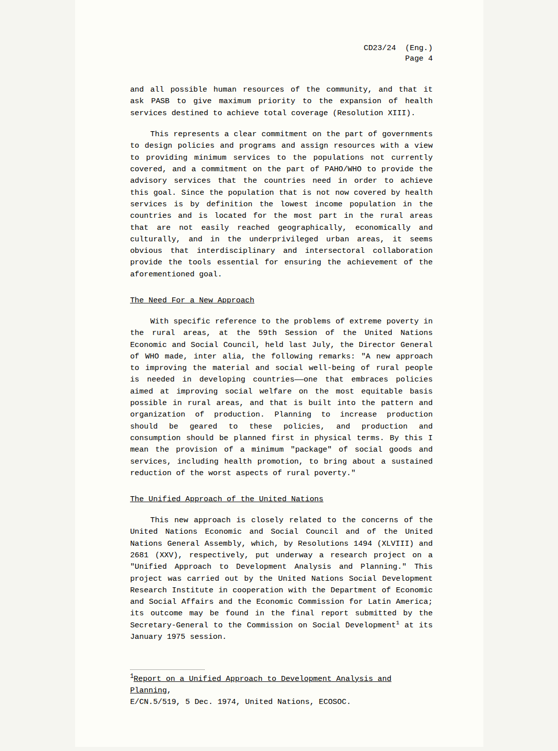CD23/24 (Eng.)
Page 4
and all possible human resources of the community, and that it ask PASB to give maximum priority to the expansion of health services destined to achieve total coverage (Resolution XIII).
This represents a clear commitment on the part of governments to design policies and programs and assign resources with a view to providing minimum services to the populations not currently covered, and a commitment on the part of PAHO/WHO to provide the advisory services that the countries need in order to achieve this goal. Since the population that is not now covered by health services is by definition the lowest income population in the countries and is located for the most part in the rural areas that are not easily reached geographically, economically and culturally, and in the underprivileged urban areas, it seems obvious that interdisciplinary and intersectoral collaboration provide the tools essential for ensuring the achievement of the aforementioned goal.
The Need For a New Approach
With specific reference to the problems of extreme poverty in the rural areas, at the 59th Session of the United Nations Economic and Social Council, held last July, the Director General of WHO made, inter alia, the following remarks: "A new approach to improving the material and social well-being of rural people is needed in developing countries——one that embraces policies aimed at improving social welfare on the most equitable basis possible in rural areas, and that is built into the pattern and organization of production. Planning to increase production should be geared to these policies, and production and consumption should be planned first in physical terms. By this I mean the provision of a minimum "package" of social goods and services, including health promotion, to bring about a sustained reduction of the worst aspects of rural poverty."
The Unified Approach of the United Nations
This new approach is closely related to the concerns of the United Nations Economic and Social Council and of the United Nations General Assembly, which, by Resolutions 1494 (XLVIII) and 2681 (XXV), respectively, put underway a research project on a "Unified Approach to Development Analysis and Planning." This project was carried out by the United Nations Social Development Research Institute in cooperation with the Department of Economic and Social Affairs and the Economic Commission for Latin America; its outcome may be found in the final report submitted by the Secretary-General to the Commission on Social Development1 at its January 1975 session.
1Report on a Unified Approach to Development Analysis and Planning,
E/CN.5/519, 5 Dec. 1974, United Nations, ECOSOC.